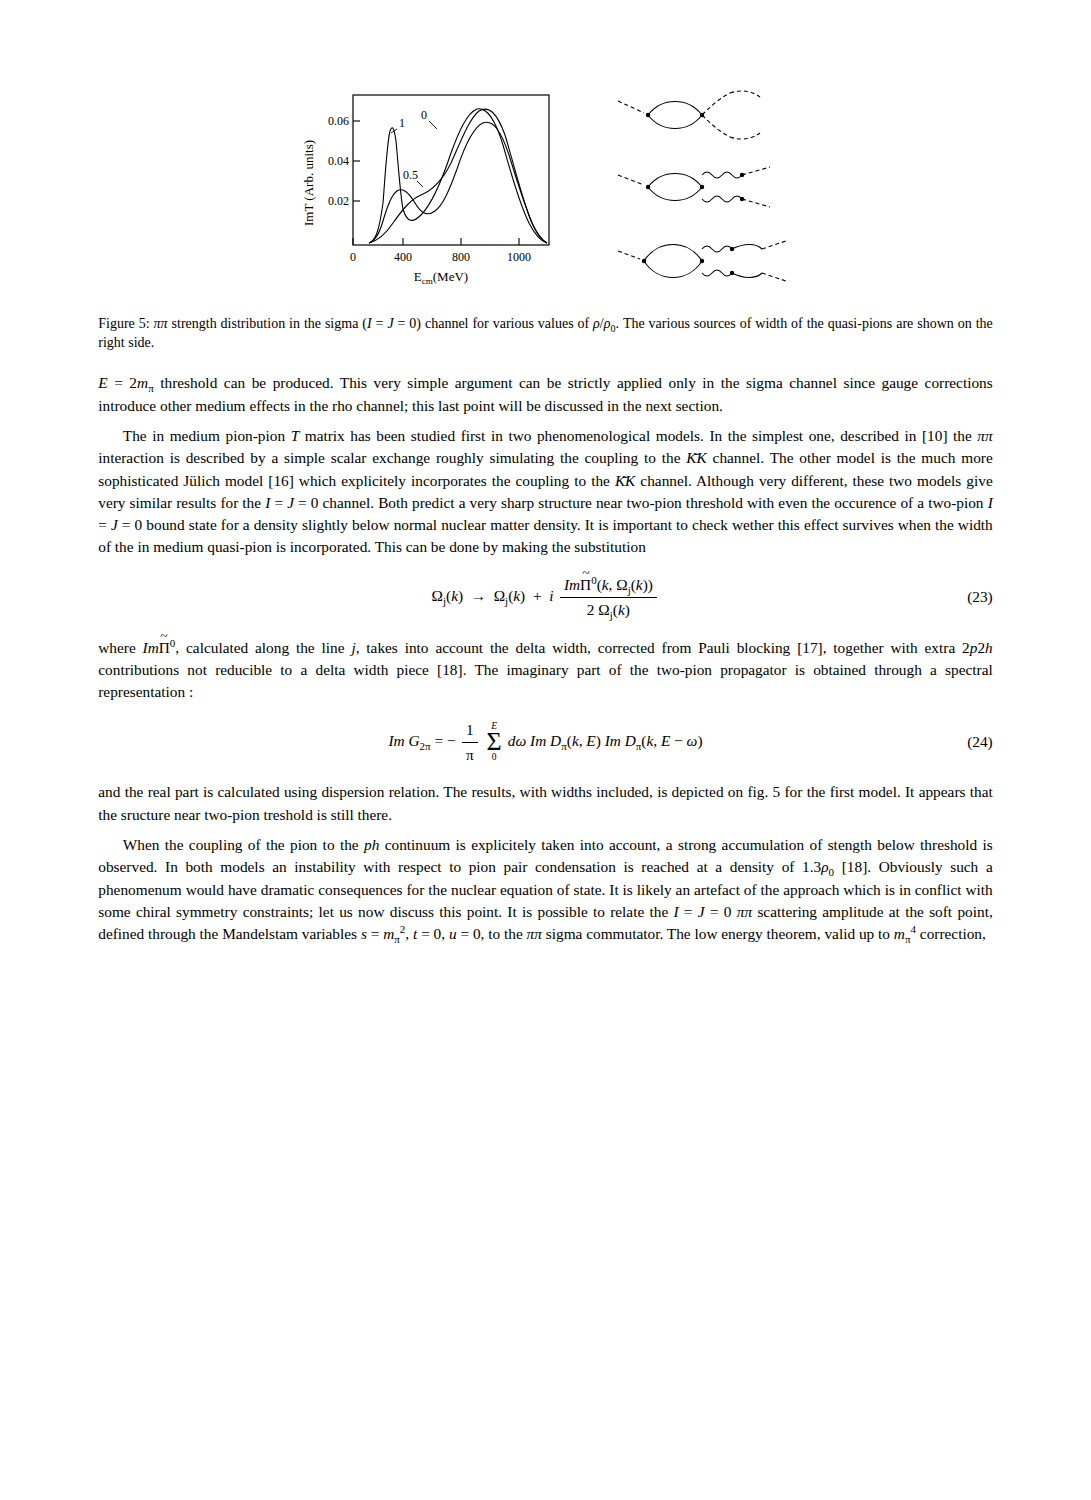0.06 0.04 0.02 0 400 800 1000 ImT (Arb. units) Ecm(MeV) 1 0 0.5
Figure 5: ππ strength distribution in the sigma (I = J = 0) channel for various values of ρ/ρ0. The various sources of width of the quasi-pions are shown on the right side.
E = 2mπ threshold can be produced. This very simple argument can be strictly applied only in the sigma channel since gauge corrections introduce other medium effects in the rho channel; this last point will be discussed in the next section.
The in medium pion-pion T matrix has been studied first in two phenomenological models. In the simplest one, described in [10] the ππ interaction is described by a simple scalar exchange roughly simulating the coupling to the K̄K channel. The other model is the much more sophisticated Jülich model [16] which explicitely incorporates the coupling to the K̄K channel. Although very different, these two models give very similar results for the I = J = 0 channel. Both predict a very sharp structure near two-pion threshold with even the occurence of a two-pion I = J = 0 bound state for a density slightly below normal nuclear matter density. It is important to check wether this effect survives when the width of the in medium quasi-pion is incorporated. This can be done by making the substitution
Ωj(k) → Ωj(k) + i Im Π0(k, Ωj(k)) 2 Ωj(k)
(23)
where Im Π0, calculated along the line j, takes into account the delta width, corrected from Pauli blocking [17], together with extra 2p2h contributions not reducible to a delta width piece [18]. The imaginary part of the two-pion propagator is obtained through a spectral representation :
Im G2π = − 1 π E Σ 0 dω Im Dπ(k, E) Im Dπ(k, E − ω)
(24)
and the real part is calculated using dispersion relation. The results, with widths included, is depicted on fig. 5 for the first model. It appears that the sructure near two-pion treshold is still there.
When the coupling of the pion to the ph continuum is explicitely taken into account, a strong accumulation of stength below threshold is observed. In both models an instability with respect to pion pair condensation is reached at a density of 1.3ρ0 [18]. Obviously such a phenomenum would have dramatic consequences for the nuclear equation of state. It is likely an artefact of the approach which is in conflict with some chiral symmetry constraints; let us now discuss this point. It is possible to relate the I = J = 0 ππ scattering amplitude at the soft point, defined through the Mandelstam variables s = mπ2, t = 0, u = 0, to the ππ sigma commutator. The low energy theorem, valid up to mπ4 correction,